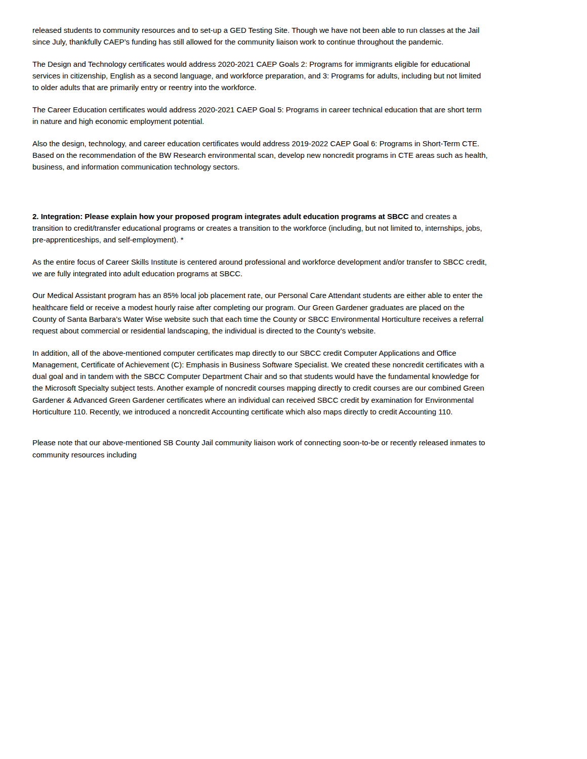released students to community resources and to set-up a GED Testing Site. Though we have not been able to run classes at the Jail since July, thankfully CAEP’s funding has still allowed for the community liaison work to continue throughout the pandemic.
The Design and Technology certificates would address 2020-2021 CAEP Goals 2: Programs for immigrants eligible for educational services in citizenship, English as a second language, and workforce preparation, and 3: Programs for adults, including but not limited to older adults that are primarily entry or reentry into the workforce.
The Career Education certificates would address 2020-2021 CAEP Goal 5: Programs in career technical education that are short term in nature and high economic employment potential.
Also the design, technology, and career education certificates would address 2019-2022 CAEP Goal 6: Programs in Short-Term CTE. Based on the recommendation of the BW Research environmental scan, develop new noncredit programs in CTE areas such as health, business, and information communication technology sectors.
2. Integration: Please explain how your proposed program integrates adult education programs at SBCC and creates a transition to credit/transfer educational programs or creates a transition to the workforce (including, but not limited to, internships, jobs, pre-apprenticeships, and self-employment). *
As the entire focus of Career Skills Institute is centered around professional and workforce development and/or transfer to SBCC credit, we are fully integrated into adult education programs at SBCC.
Our Medical Assistant program has an 85% local job placement rate, our Personal Care Attendant students are either able to enter the healthcare field or receive a modest hourly raise after completing our program. Our Green Gardener graduates are placed on the County of Santa Barbara’s Water Wise website such that each time the County or SBCC Environmental Horticulture receives a referral request about commercial or residential landscaping, the individual is directed to the County’s website.
In addition, all of the above-mentioned computer certificates map directly to our SBCC credit Computer Applications and Office Management, Certificate of Achievement (C): Emphasis in Business Software Specialist. We created these noncredit certificates with a dual goal and in tandem with the SBCC Computer Department Chair and so that students would have the fundamental knowledge for the Microsoft Specialty subject tests. Another example of noncredit courses mapping directly to credit courses are our combined Green Gardener & Advanced Green Gardener certificates where an individual can received SBCC credit by examination for Environmental Horticulture 110. Recently, we introduced a noncredit Accounting certificate which also maps directly to credit Accounting 110.
Please note that our above-mentioned SB County Jail community liaison work of connecting soon-to-be or recently released inmates to community resources including